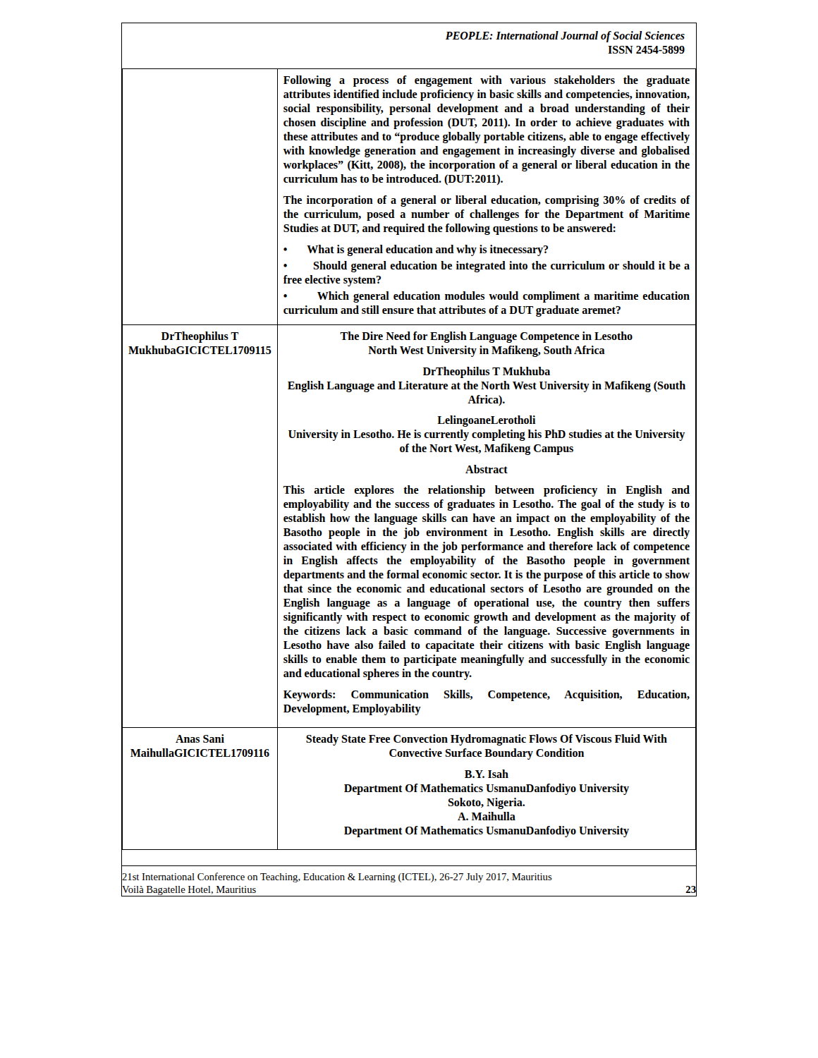PEOPLE: International Journal of Social Sciences
ISSN 2454-5899
| | Following a process of engagement with various stakeholders the graduate attributes identified include proficiency in basic skills and competencies, innovation, social responsibility, personal development and a broad understanding of their chosen discipline and profession (DUT, 2011). In order to achieve graduates with these attributes and to “produce globally portable citizens, able to engage effectively with knowledge generation and engagement in increasingly diverse and globalised workplaces” (Kitt, 2008), the incorporation of a general or liberal education in the curriculum has to be introduced. (DUT:2011). The incorporation of a general or liberal education, comprising 30% of credits of the curriculum, posed a number of challenges for the Department of Maritime Studies at DUT, and required the following questions to be answered: What is general education and why is itnecessary? Should general education be integrated into the curriculum or should it be a free elective system? Which general education modules would compliment a maritime education curriculum and still ensure that attributes of a DUT graduate aremet? |
| DrTheophilus T MukhubaGICICTEL1709115 | The Dire Need for English Language Competence in Lesotho North West University in Mafikeng, South Africa DrTheophilus T Mukhuba English Language and Literature at the North West University in Mafikeng (South Africa). LelingoaneLerotholi University in Lesotho. He is currently completing his PhD studies at the University of the Nort West, Mafikeng Campus Abstract This article explores the relationship between proficiency in English and employability and the success of graduates in Lesotho. The goal of the study is to establish how the language skills can have an impact on the employability of the Basotho people in the job environment in Lesotho. English skills are directly associated with efficiency in the job performance and therefore lack of competence in English affects the employability of the Basotho people in government departments and the formal economic sector. It is the purpose of this article to show that since the economic and educational sectors of Lesotho are grounded on the English language as a language of operational use, the country then suffers significantly with respect to economic growth and development as the majority of the citizens lack a basic command of the language. Successive governments in Lesotho have also failed to capacitate their citizens with basic English language skills to enable them to participate meaningfully and successfully in the economic and educational spheres in the country. Keywords: Communication Skills, Competence, Acquisition, Education, Development, Employability |
| Anas Sani MaihullaGICICTEL1709116 | Steady State Free Convection Hydromagnatic Flows Of Viscous Fluid With Convective Surface Boundary Condition B.Y. Isah Department Of Mathematics UsmanuDanfodiyo University Sokoto, Nigeria. A. Maihulla Department Of Mathematics UsmanuDanfodiyo University |
21st International Conference on Teaching, Education & Learning (ICTEL), 26-27 July 2017, Mauritius
Voilà Bagatelle Hotel, Mauritius 23